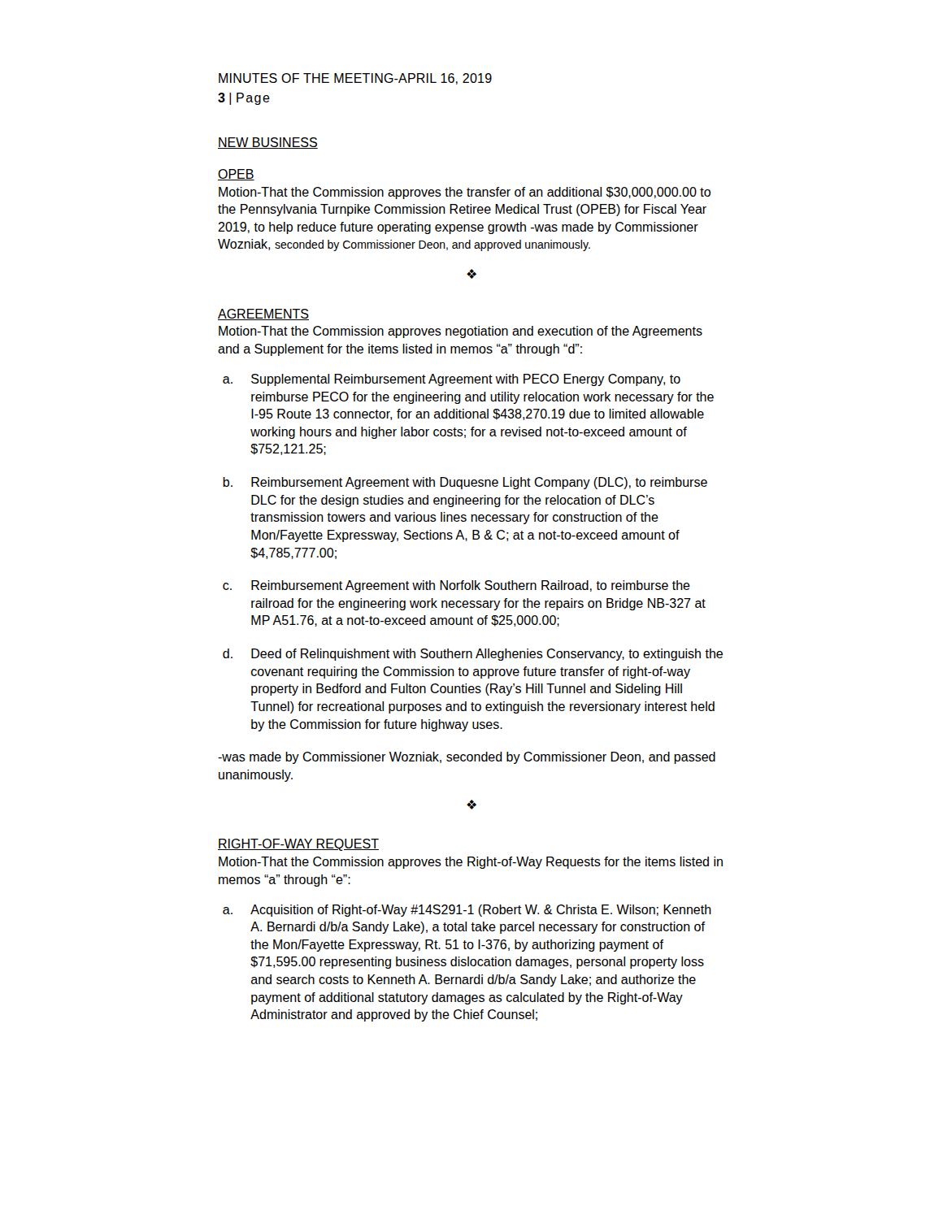MINUTES OF THE MEETING-APRIL 16, 2019
3 | Page
NEW BUSINESS
OPEB
Motion-That the Commission approves the transfer of an additional $30,000,000.00 to the Pennsylvania Turnpike Commission Retiree Medical Trust (OPEB) for Fiscal Year 2019, to help reduce future operating expense growth -was made by Commissioner Wozniak, seconded by Commissioner Deon, and approved unanimously.
❖
AGREEMENTS
Motion-That the Commission approves negotiation and execution of the Agreements and a Supplement for the items listed in memos “a” through “d”:
a. Supplemental Reimbursement Agreement with PECO Energy Company, to reimburse PECO for the engineering and utility relocation work necessary for the I-95 Route 13 connector, for an additional $438,270.19 due to limited allowable working hours and higher labor costs; for a revised not-to-exceed amount of $752,121.25;
b. Reimbursement Agreement with Duquesne Light Company (DLC), to reimburse DLC for the design studies and engineering for the relocation of DLC’s transmission towers and various lines necessary for construction of the Mon/Fayette Expressway, Sections A, B & C; at a not-to-exceed amount of $4,785,777.00;
c. Reimbursement Agreement with Norfolk Southern Railroad, to reimburse the railroad for the engineering work necessary for the repairs on Bridge NB-327 at MP A51.76, at a not-to-exceed amount of $25,000.00;
d. Deed of Relinquishment with Southern Alleghenies Conservancy, to extinguish the covenant requiring the Commission to approve future transfer of right-of-way property in Bedford and Fulton Counties (Ray’s Hill Tunnel and Sideling Hill Tunnel) for recreational purposes and to extinguish the reversionary interest held by the Commission for future highway uses.
-was made by Commissioner Wozniak, seconded by Commissioner Deon, and passed unanimously.
❖
RIGHT-OF-WAY REQUEST
Motion-That the Commission approves the Right-of-Way Requests for the items listed in memos “a” through “e”:
a. Acquisition of Right-of-Way #14S291-1 (Robert W. & Christa E. Wilson; Kenneth A. Bernardi d/b/a Sandy Lake), a total take parcel necessary for construction of the Mon/Fayette Expressway, Rt. 51 to I-376, by authorizing payment of $71,595.00 representing business dislocation damages, personal property loss and search costs to Kenneth A. Bernardi d/b/a Sandy Lake; and authorize the payment of additional statutory damages as calculated by the Right-of-Way Administrator and approved by the Chief Counsel;